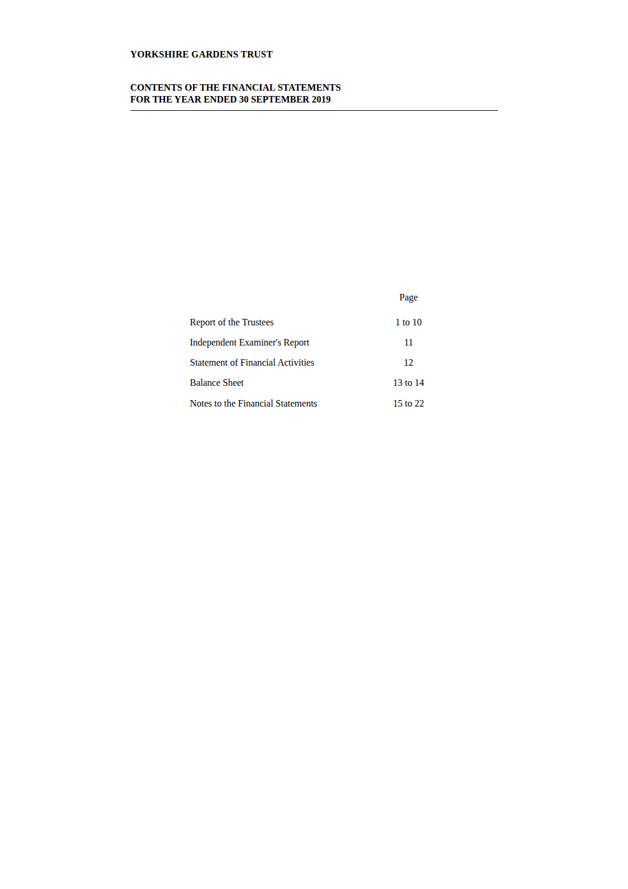YORKSHIRE GARDENS TRUST
CONTENTS OF THE FINANCIAL STATEMENTS
FOR THE YEAR ENDED 30 SEPTEMBER 2019
| | Page |
| Report of the Trustees | 1 to 10 |
| Independent Examiner's Report | 11 |
| Statement of Financial Activities | 12 |
| Balance Sheet | 13 to 14 |
| Notes to the Financial Statements | 15 to 22 |